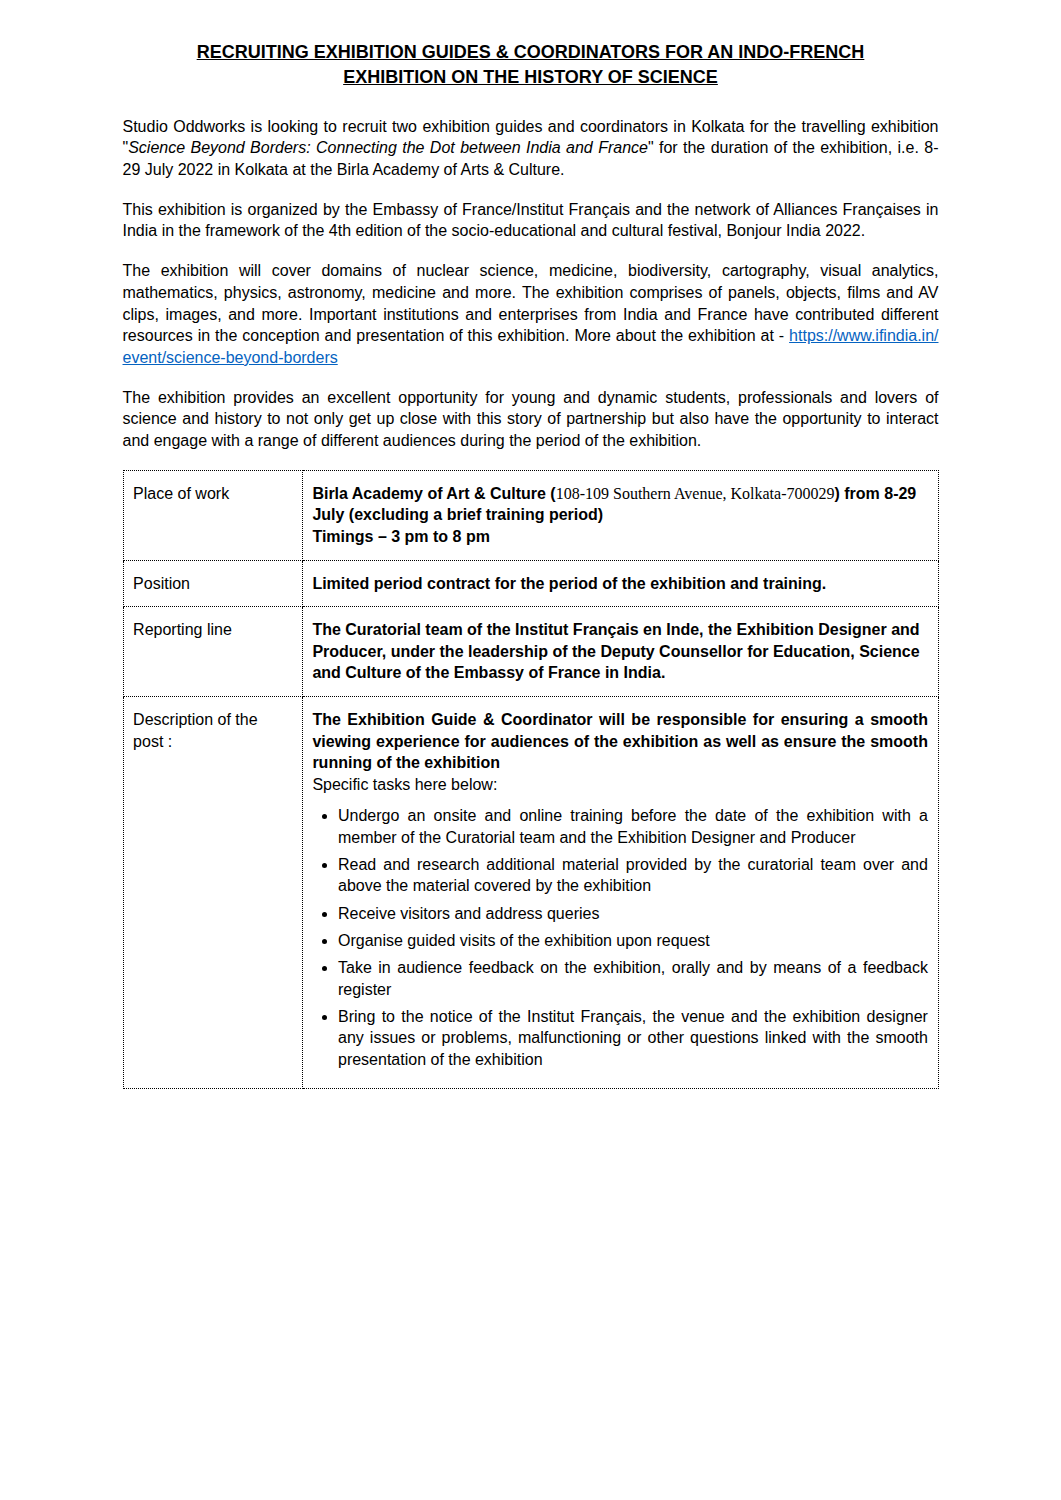RECRUITING EXHIBITION GUIDES & COORDINATORS FOR AN INDO-FRENCH
EXHIBITION ON THE HISTORY OF SCIENCE
Studio Oddworks is looking to recruit two exhibition guides and coordinators in Kolkata for the travelling exhibition "Science Beyond Borders: Connecting the Dot between India and France" for the duration of the exhibition, i.e. 8-29 July 2022 in Kolkata at the Birla Academy of Arts & Culture.
This exhibition is organized by the Embassy of France/Institut Français and the network of Alliances Françaises in India in the framework of the 4th edition of the socio-educational and cultural festival, Bonjour India 2022.
The exhibition will cover domains of nuclear science, medicine, biodiversity, cartography, visual analytics, mathematics, physics, astronomy, medicine and more. The exhibition comprises of panels, objects, films and AV clips, images, and more. Important institutions and enterprises from India and France have contributed different resources in the conception and presentation of this exhibition. More about the exhibition at - https://www.ifindia.in/event/science-beyond-borders
The exhibition provides an excellent opportunity for young and dynamic students, professionals and lovers of science and history to not only get up close with this story of partnership but also have the opportunity to interact and engage with a range of different audiences during the period of the exhibition.
| Place of work | Birla Academy of Art & Culture ( 108-109 Southern Avenue, Kolkata-700029 ) from 8-29 July (excluding a brief training period) Timings – 3 pm to 8 pm |
| Position | Limited period contract for the period of the exhibition and training. |
| Reporting line | The Curatorial team of the Institut Français en Inde, the Exhibition Designer and Producer, under the leadership of the Deputy Counsellor for Education, Science and Culture of the Embassy of France in India. |
| Description of the post : | The Exhibition Guide & Coordinator will be responsible for ensuring a smooth viewing experience for audiences of the exhibition as well as ensure the smooth running of the exhibition Specific tasks here below: Undergo an onsite and online training before the date of the exhibition with a member of the Curatorial team and the Exhibition Designer and Producer Read and research additional material provided by the curatorial team over and above the material covered by the exhibition Receive visitors and address queries Organise guided visits of the exhibition upon request Take in audience feedback on the exhibition, orally and by means of a feedback register Bring to the notice of the Institut Français, the venue and the exhibition designer any issues or problems, malfunctioning or other questions linked with the smooth presentation of the exhibition |